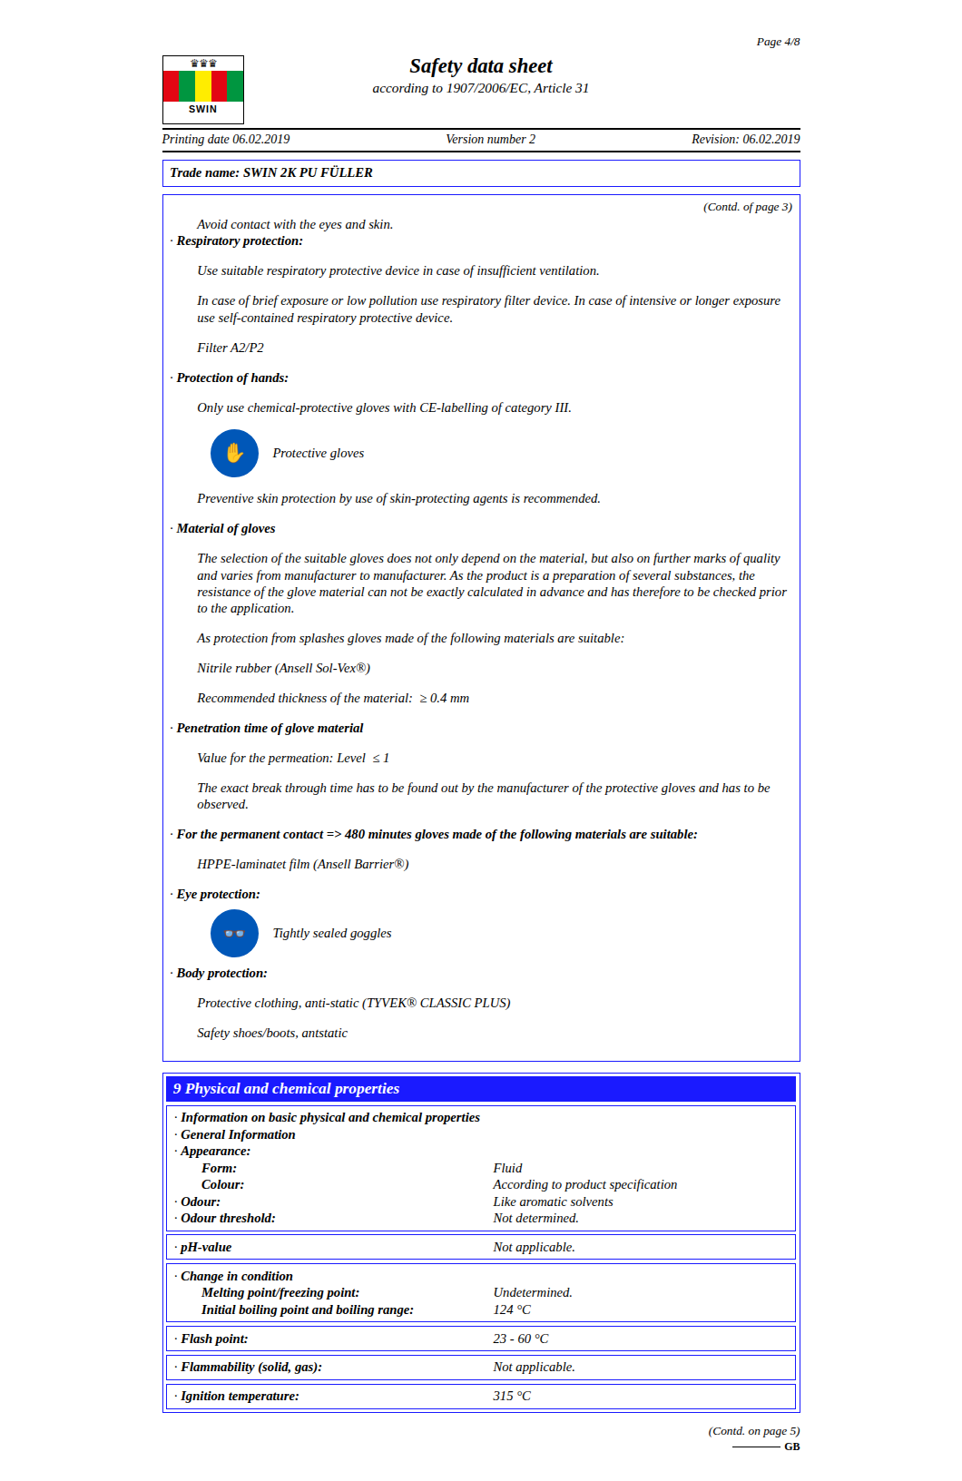Page 4/8
♛♛♛
SWIN
Safety data sheet
according to 1907/2006/EC, Article 31
Printing date 06.02.2019 Version number 2 Revision: 06.02.2019
Trade name: SWIN 2K PU FÜLLER
(Contd. of page 3)
Avoid contact with the eyes and skin.
· Respiratory protection:
Use suitable respiratory protective device in case of insufficient ventilation.
In case of brief exposure or low pollution use respiratory filter device. In case of intensive or longer exposure use self-contained respiratory protective device.
Filter A2/P2
· Protection of hands:
Only use chemical-protective gloves with CE-labelling of category III.
✋
Protective gloves
Preventive skin protection by use of skin-protecting agents is recommended.
· Material of gloves
The selection of the suitable gloves does not only depend on the material, but also on further marks of quality and varies from manufacturer to manufacturer. As the product is a preparation of several substances, the resistance of the glove material can not be exactly calculated in advance and has therefore to be checked prior to the application.
As protection from splashes gloves made of the following materials are suitable:
Nitrile rubber (Ansell Sol-Vex®)
Recommended thickness of the material: ≥ 0.4 mm
· Penetration time of glove material
Value for the permeation: Level ≤ 1
The exact break through time has to be found out by the manufacturer of the protective gloves and has to be observed.
· For the permanent contact => 480 minutes gloves made of the following materials are suitable:
HPPE-laminatet film (Ansell Barrier®)
· Eye protection:
👓
Tightly sealed goggles
· Body protection:
Protective clothing, anti-static (TYVEK® CLASSIC PLUS)
Safety shoes/boots, antstatic
9 Physical and chemical properties
| · Information on basic physical and chemical properties | |
| · General Information | |
| · Appearance: | |
| Form: | Fluid |
| Colour: | According to product specification |
| · Odour: | Like aromatic solvents |
| · Odour threshold: | Not determined. |
| · pH-value | Not applicable. |
| · Change in condition | |
| Melting point/freezing point: | Undetermined. |
| Initial boiling point and boiling range: | 124 °C |
| · Flash point: | 23 - 60 °C |
| · Flammability (solid, gas): | Not applicable. |
| · Ignition temperature: | 315 °C |
(Contd. on page 5)
GB